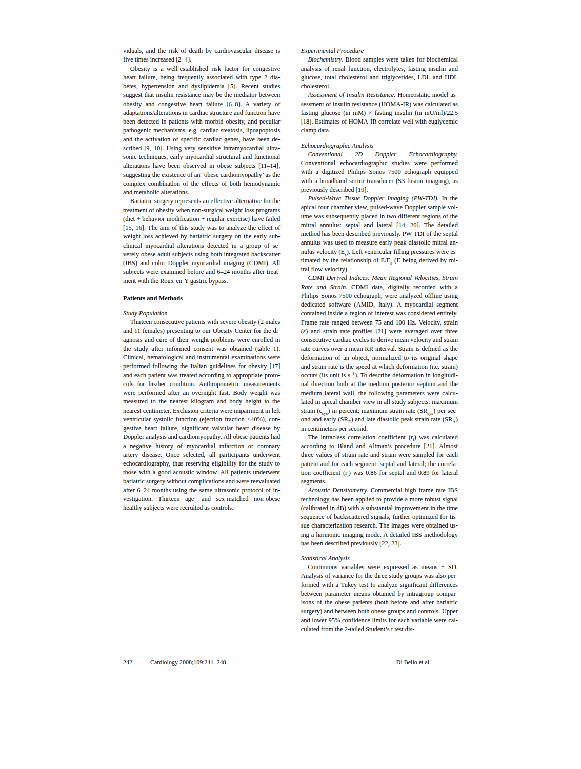viduals, and the risk of death by cardiovascular disease is five times increased [2–4].
Obesity is a well-established risk factor for congestive heart failure, being frequently associated with type 2 diabetes, hypertension and dyslipidemia [5]. Recent studies suggest that insulin resistance may be the mediator between obesity and congestive heart failure [6–8]. A variety of adaptations/alterations in cardiac structure and function have been detected in patients with morbid obesity, and peculiar pathogenic mechanisms, e.g. cardiac steatosis, lipoapoptosis and the activation of specific cardiac genes, have been described [9, 10]. Using very sensitive intramyocardial ultrasonic techniques, early myocardial structural and functional alterations have been observed in obese subjects [11–14], suggesting the existence of an ‘obese cardiomyopathy’ as the complex combination of the effects of both hemodynamic and metabolic alterations.
Bariatric surgery represents an effective alternative for the treatment of obesity when non-surgical weight loss programs (diet + behavior modification + regular exercise) have failed [15, 16]. The aim of this study was to analyze the effect of weight loss achieved by bariatric surgery on the early subclinical myocardial alterations detected in a group of severely obese adult subjects using both integrated backscatter (IBS) and color Doppler myocardial imaging (CDMI). All subjects were examined before and 6–24 months after treatment with the Roux-en-Y gastric bypass.
Patients and Methods
Study Population
Thirteen consecutive patients with severe obesity (2 males and 11 females) presenting to our Obesity Center for the diagnosis and cure of their weight problems were enrolled in the study after informed consent was obtained (table 1). Clinical, hematological and instrumental examinations were performed following the Italian guidelines for obesity [17] and each patient was treated according to appropriate protocols for his/her condition. Anthropometric measurements were performed after an overnight fast. Body weight was measured to the nearest kilogram and body height to the nearest centimeter. Exclusion criteria were impairment in left ventricular systolic function (ejection fraction <40%), congestive heart failure, significant valvular heart disease by Doppler analysis and cardiomyopathy. All obese patients had a negative history of myocardial infarction or coronary artery disease. Once selected, all participants underwent echocardiography, thus reserving eligibility for the study to those with a good acoustic window. All patients underwent bariatric surgery without complications and were reevaluated after 6–24 months using the same ultrasonic protocol of investigation. Thirteen age- and sex-matched non-obese healthy subjects were recruited as controls.
Experimental Procedure
Biochemistry. Blood samples were taken for biochemical analysis of renal function, electrolytes, fasting insulin and glucose, total cholesterol and triglycerides, LDL and HDL cholesterol.
Assessment of Insulin Resistance. Homeostatic model assessment of insulin resistance (HOMA-IR) was calculated as fasting glucose (in mM) × fasting insulin (in mU/ml)/22.5 [18]. Estimates of HOMA-IR correlate well with euglycemic clamp data.
Echocardiographic Analysis
Conventional 2D Doppler Echocardiography. Conventional echocardiographic studies were performed with a digitized Philips Sonos 7500 echograph equipped with a broadband sector transducer (S3 fusion imaging), as previously described [19].
Pulsed-Wave Tissue Doppler Imaging (PW-TDI). In the apical four chamber view, pulsed-wave Doppler sample volume was subsequently placed in two different regions of the mitral annulus: septal and lateral [14, 20]. The detailed method has been described previously. PW-TDI of the septal annulus was used to measure early peak diastolic mitral annulus velocity (Es). Left ventricular filling pressures were estimated by the relationship of E/Es (E being derived by mitral flow velocity).
CDMI-Derived Indices: Mean Regional Velocities, Strain Rate and Strain. CDMI data, digitally recorded with a Philips Sonos 7500 echograph, were analyzed offline using dedicated software (AMID, Italy). A myocardial segment contained inside a region of interest was considered entirely. Frame rate ranged between 75 and 100 Hz. Velocity, strain (ε) and strain rate profiles [21] were averaged over three consecutive cardiac cycles to derive mean velocity and strain rate curves over a mean RR interval. Strain is defined as the deformation of an object, normalized to its original shape and strain rate is the speed at which deformation (i.e. strain) occurs (its unit is s–1). To describe deformation in longitudinal direction both at the medium posterior septum and the medium lateral wall, the following parameters were calculated in apical chamber view in all study subjects: maximum strain (εsys) in percent; maximum strain rate (SRsys) per second and early (SRE) and late diastolic peak strain rate (SRA) in centimeters per second.
The intraclass correlation coefficient (ri) was calculated according to Bland and Altman’s procedure [21]. Almost three values of strain rate and strain were sampled for each patient and for each segment: septal and lateral; the correlation coefficient (ri) was 0.86 for septal and 0.89 for lateral segments.
Acoustic Densitometry. Commercial high frame rate IBS technology has been applied to provide a more robust signal (calibrated in dB) with a substantial improvement in the time sequence of backscattered signals, further optimized for tissue characterization research. The images were obtained using a harmonic imaging mode. A detailed IBS methodology has been described previously [22, 23].
Statistical Analysis
Continuous variables were expressed as means ± SD. Analysis of variance for the three study groups was also performed with a Tukey test to analyze significant differences between parameter means obtained by intragroup comparisons of the obese patients (both before and after bariatric surgery) and between both obese groups and controls. Upper and lower 95% confidence limits for each variable were calculated from the 2-tailed Student’s t test dis-
242
Cardiology 2008;109:241–248
Di Bello et al.